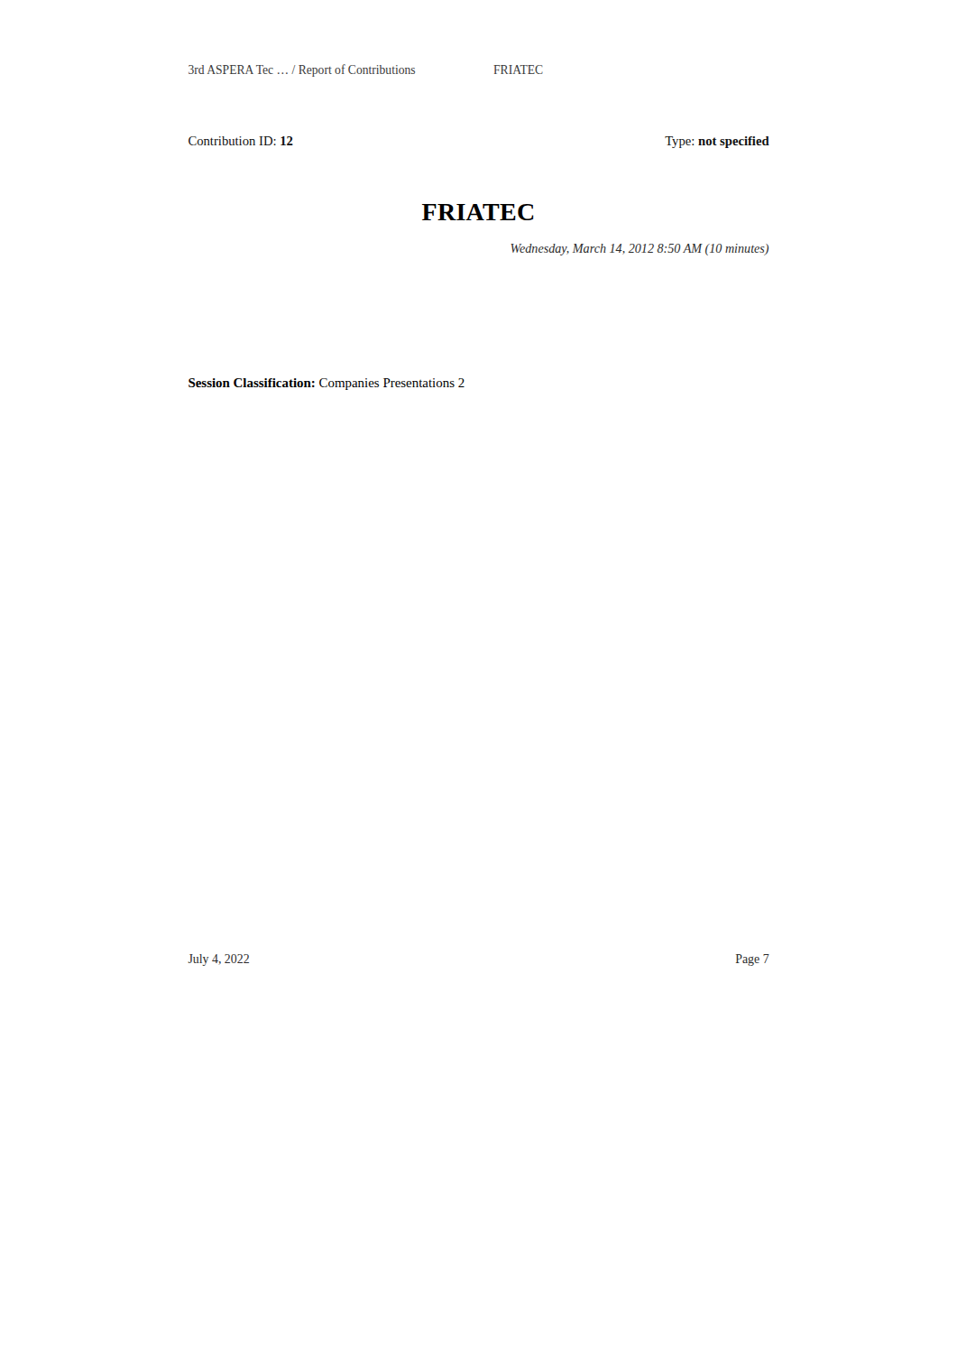3rd ASPERA Tec … / Report of Contributions FRIATEC
Contribution ID: 12 Type: not specified
FRIATEC
Wednesday, March 14, 2012 8:50 AM (10 minutes)
Session Classification: Companies Presentations 2
July 4, 2022 Page 7